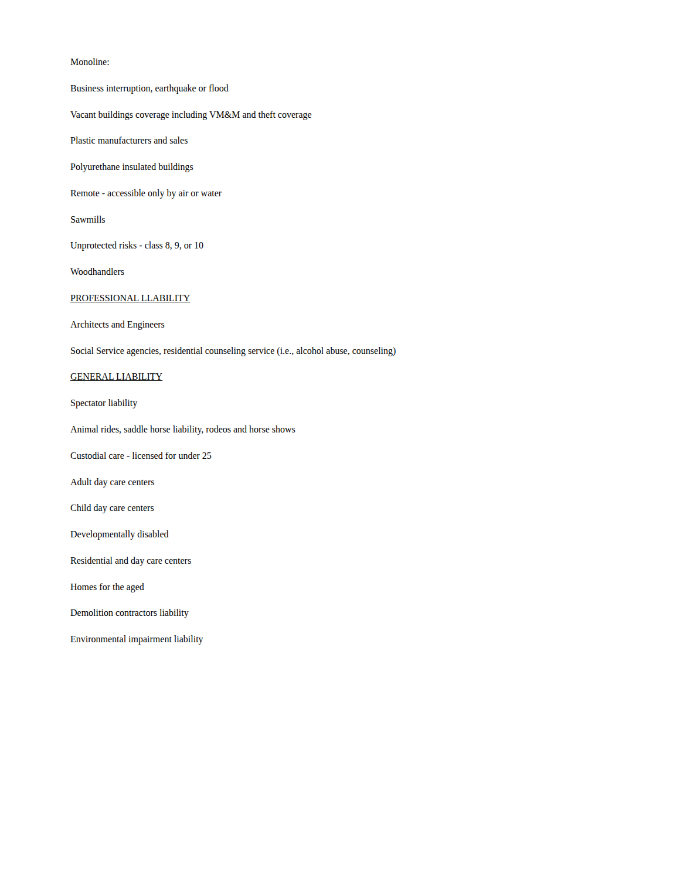Monoline:
Business interruption, earthquake or flood
Vacant buildings coverage including VM&M and theft coverage
Plastic manufacturers and sales
Polyurethane insulated buildings
Remote - accessible only by air or water
Sawmills
Unprotected risks - class 8, 9, or 10
Woodhandlers
PROFESSIONAL LLABILITY
Architects and Engineers
Social Service agencies, residential counseling service (i.e., alcohol abuse, counseling)
GENERAL LIABILITY
Spectator liability
Animal rides, saddle horse liability, rodeos and horse shows
Custodial care - licensed for under 25
Adult day care centers
Child day care centers
Developmentally disabled
Residential and day care centers
Homes for the aged
Demolition contractors liability
Environmental impairment liability